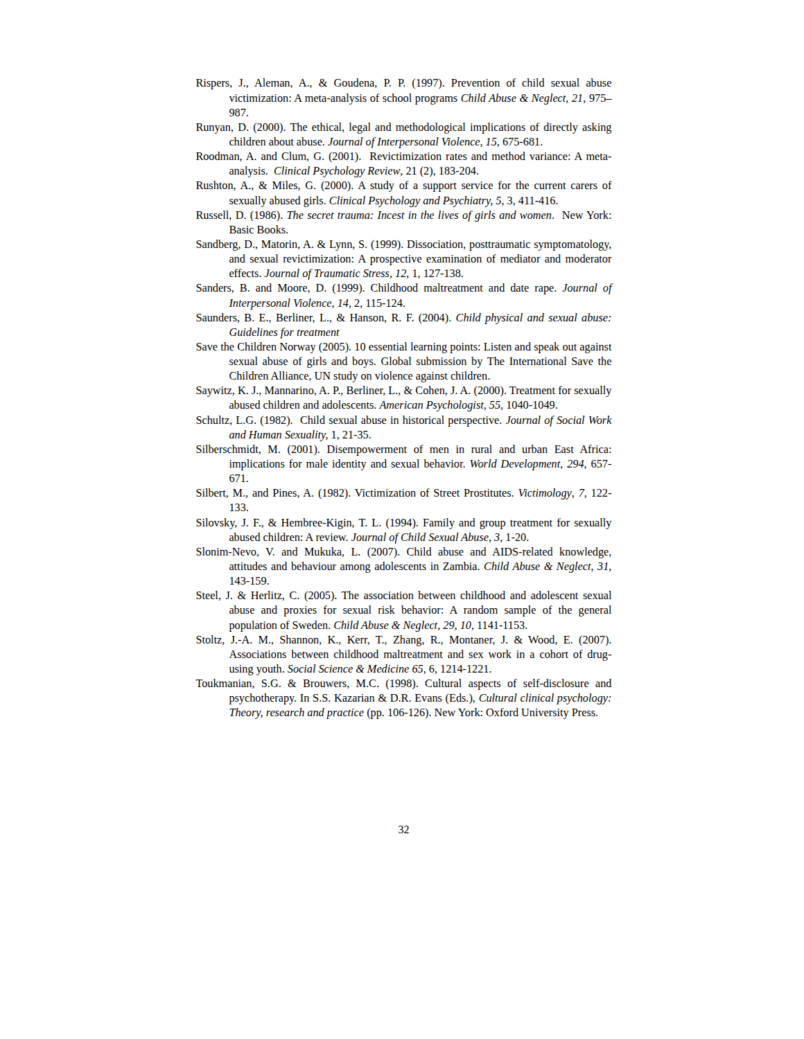Rispers, J., Aleman, A., & Goudena, P. P. (1997). Prevention of child sexual abuse victimization: A meta-analysis of school programs Child Abuse & Neglect, 21, 975–987.
Runyan, D. (2000). The ethical, legal and methodological implications of directly asking children about abuse. Journal of Interpersonal Violence, 15, 675-681.
Roodman, A. and Clum, G. (2001). Revictimization rates and method variance: A meta-analysis. Clinical Psychology Review, 21 (2), 183-204.
Rushton, A., & Miles, G. (2000). A study of a support service for the current carers of sexually abused girls. Clinical Psychology and Psychiatry, 5, 3, 411-416.
Russell, D. (1986). The secret trauma: Incest in the lives of girls and women. New York: Basic Books.
Sandberg, D., Matorin, A. & Lynn, S. (1999). Dissociation, posttraumatic symptomatology, and sexual revictimization: A prospective examination of mediator and moderator effects. Journal of Traumatic Stress, 12, 1, 127-138.
Sanders, B. and Moore, D. (1999). Childhood maltreatment and date rape. Journal of Interpersonal Violence, 14, 2, 115-124.
Saunders, B. E., Berliner, L., & Hanson, R. F. (2004). Child physical and sexual abuse: Guidelines for treatment
Save the Children Norway (2005). 10 essential learning points: Listen and speak out against sexual abuse of girls and boys. Global submission by The International Save the Children Alliance, UN study on violence against children.
Saywitz, K. J., Mannarino, A. P., Berliner, L., & Cohen, J. A. (2000). Treatment for sexually abused children and adolescents. American Psychologist, 55, 1040-1049.
Schultz, L.G. (1982). Child sexual abuse in historical perspective. Journal of Social Work and Human Sexuality, 1, 21-35.
Silberschmidt, M. (2001). Disempowerment of men in rural and urban East Africa: implications for male identity and sexual behavior. World Development, 294, 657-671.
Silbert, M., and Pines, A. (1982). Victimization of Street Prostitutes. Victimology, 7, 122-133.
Silovsky, J. F., & Hembree-Kigin, T. L. (1994). Family and group treatment for sexually abused children: A review. Journal of Child Sexual Abuse, 3, 1-20.
Slonim-Nevo, V. and Mukuka, L. (2007). Child abuse and AIDS-related knowledge, attitudes and behaviour among adolescents in Zambia. Child Abuse & Neglect, 31, 143-159.
Steel, J. & Herlitz, C. (2005). The association between childhood and adolescent sexual abuse and proxies for sexual risk behavior: A random sample of the general population of Sweden. Child Abuse & Neglect, 29, 10, 1141-1153.
Stoltz, J.-A. M., Shannon, K., Kerr, T., Zhang, R., Montaner, J. & Wood, E. (2007). Associations between childhood maltreatment and sex work in a cohort of drug-using youth. Social Science & Medicine 65, 6, 1214-1221.
Toukmanian, S.G. & Brouwers, M.C. (1998). Cultural aspects of self-disclosure and psychotherapy. In S.S. Kazarian & D.R. Evans (Eds.), Cultural clinical psychology: Theory, research and practice (pp. 106-126). New York: Oxford University Press.
32